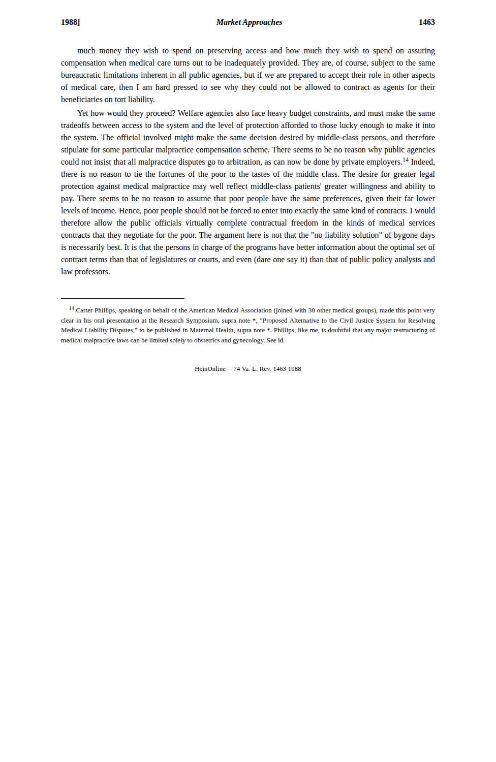1988] Market Approaches 1463
much money they wish to spend on preserving access and how much they wish to spend on assuring compensation when medical care turns out to be inadequately provided. They are, of course, subject to the same bureaucratic limitations inherent in all public agencies, but if we are prepared to accept their role in other aspects of medical care, then I am hard pressed to see why they could not be allowed to contract as agents for their beneficiaries on tort liability.
Yet how would they proceed? Welfare agencies also face heavy budget constraints, and must make the same tradeoffs between access to the system and the level of protection afforded to those lucky enough to make it into the system. The official involved might make the same decision desired by middle-class persons, and therefore stipulate for some particular malpractice compensation scheme. There seems to be no reason why public agencies could not insist that all malpractice disputes go to arbitration, as can now be done by private employers.14 Indeed, there is no reason to tie the fortunes of the poor to the tastes of the middle class. The desire for greater legal protection against medical malpractice may well reflect middle-class patients' greater willingness and ability to pay. There seems to be no reason to assume that poor people have the same preferences, given their far lower levels of income. Hence, poor people should not be forced to enter into exactly the same kind of contracts. I would therefore allow the public officials virtually complete contractual freedom in the kinds of medical services contracts that they negotiate for the poor. The argument here is not that the "no liability solution" of bygone days is necessarily best. It is that the persons in charge of the programs have better information about the optimal set of contract terms than that of legislatures or courts, and even (dare one say it) than that of public policy analysts and law professors.
14 Carter Phillips, speaking on behalf of the American Medical Association (joined with 30 other medical groups), made this point very clear in his oral presentation at the Research Symposium, supra note *, "Proposed Alternative to the Civil Justice System for Resolving Medical Liability Disputes," to be published in Maternal Health, supra note *. Phillips, like me, is doubtful that any major restructuring of medical malpractice laws can be limited solely to obstetrics and gynecology. See id.
HeinOnline -- 74 Va. L. Rev. 1463 1988